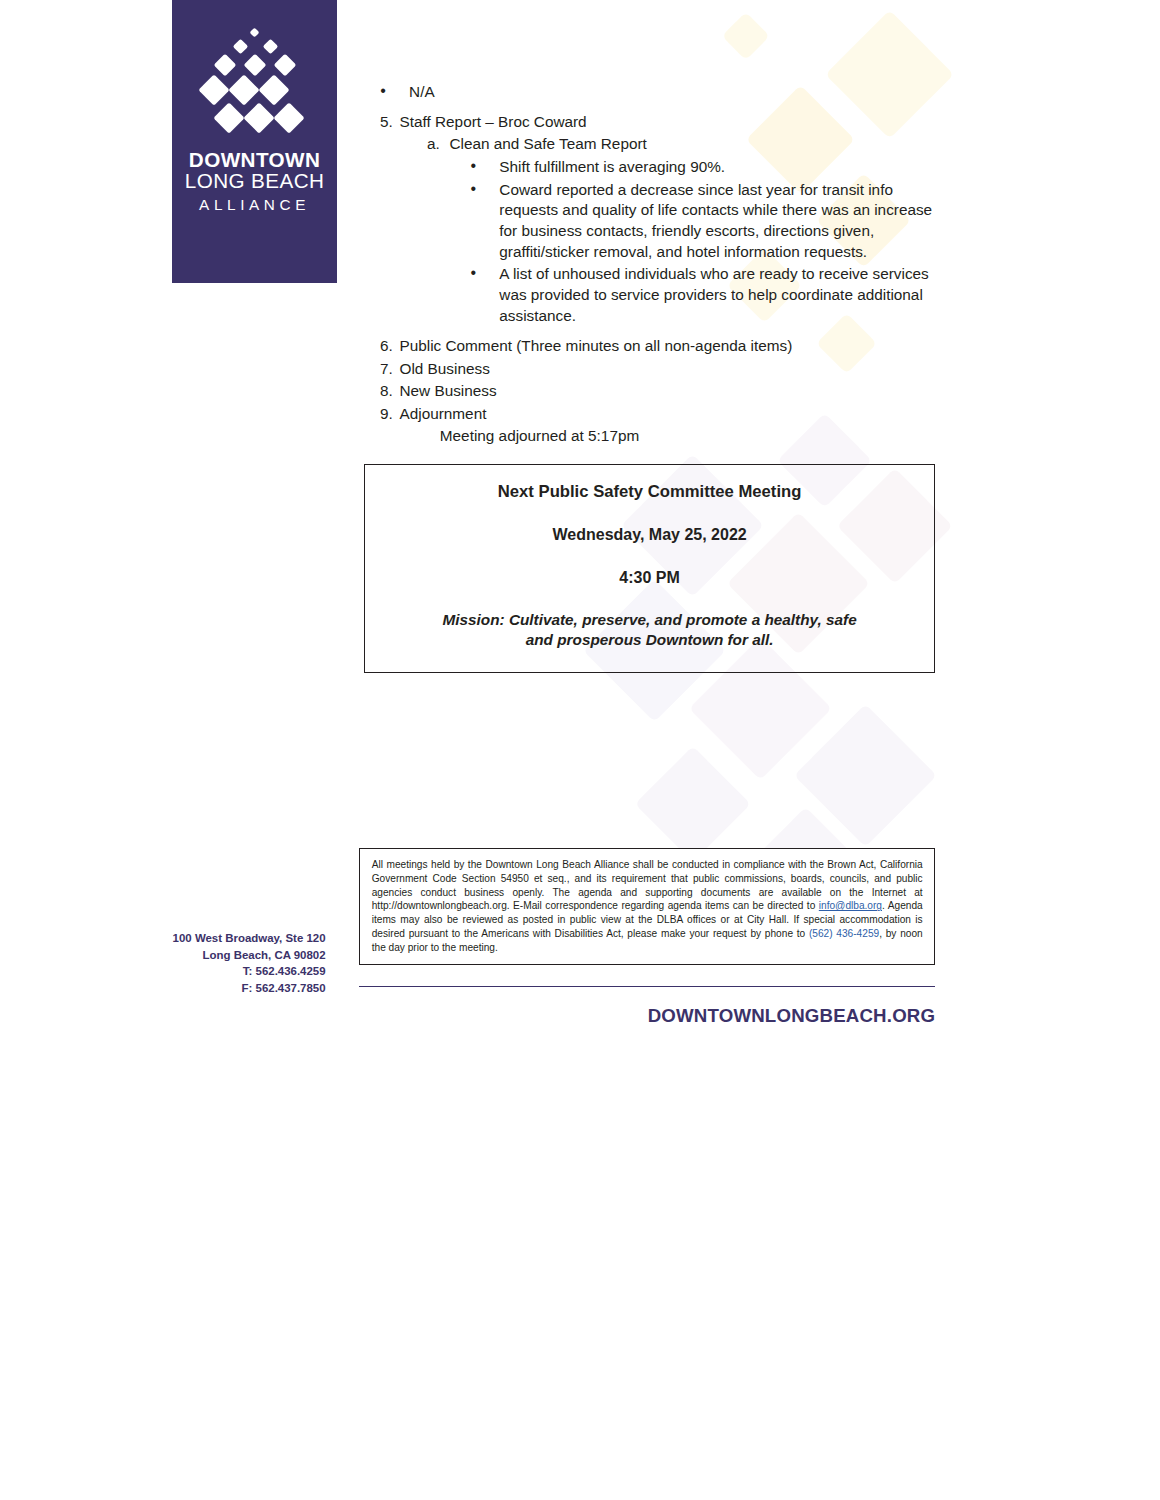DOWNTOWN
LONG BEACH
Alliance
100 West Broadway, Ste 120
Long Beach, CA 90802
T: 562.436.4259
F: 562.437.7850
N/A
5. Staff Report – Broc Coward
a. Clean and Safe Team Report
Shift fulfillment is averaging 90%.
Coward reported a decrease since last year for transit info requests and quality of life contacts while there was an increase for business contacts, friendly escorts, directions given, graffiti/sticker removal, and hotel information requests.
A list of unhoused individuals who are ready to receive services was provided to service providers to help coordinate additional assistance.
6. Public Comment (Three minutes on all non-agenda items)
7. Old Business
8. New Business
9. Adjournment
Meeting adjourned at 5:17pm
Next Public Safety Committee Meeting
Wednesday, May 25, 2022
4:30 PM
Mission: Cultivate, preserve, and promote a healthy, safe
and prosperous Downtown for all.
All meetings held by the Downtown Long Beach Alliance shall be conducted in compliance with the Brown Act, California Government Code Section 54950 et seq., and its requirement that public commissions, boards, councils, and public agencies conduct business openly. The agenda and supporting documents are available on the Internet at http://downtownlongbeach.org. E-Mail correspondence regarding agenda items can be directed to info@dlba.org. Agenda items may also be reviewed as posted in public view at the DLBA offices or at City Hall. If special accommodation is desired pursuant to the Americans with Disabilities Act, please make your request by phone to (562) 436-4259, by noon the day prior to the meeting.
DOWNTOWNLONGBEACH.ORG